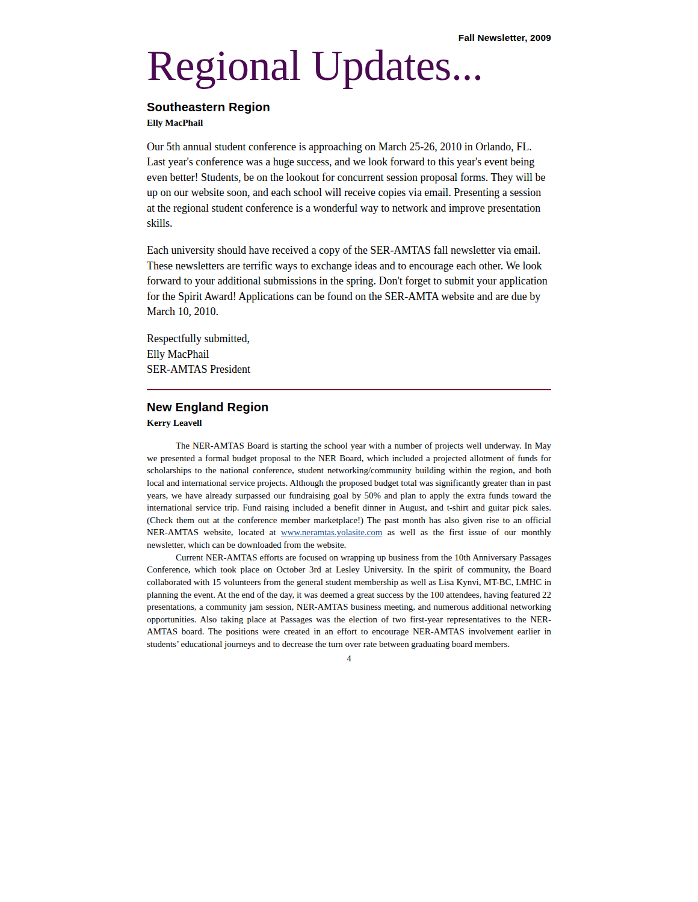Fall Newsletter, 2009
Regional Updates...
Southeastern Region
Elly MacPhail
Our 5th annual student conference is approaching on March 25-26, 2010 in Orlando, FL. Last year's conference was a huge success, and we look forward to this year's event being even better! Students, be on the lookout for concurrent session proposal forms. They will be up on our website soon, and each school will receive copies via email. Presenting a session at the regional student conference is a wonderful way to network and improve presentation skills.
Each university should have received a copy of the SER-AMTAS fall newsletter via email. These newsletters are terrific ways to exchange ideas and to encourage each other. We look forward to your additional submissions in the spring. Don't forget to submit your application for the Spirit Award! Applications can be found on the SER-AMTA website and are due by March 10, 2010.
Respectfully submitted,
Elly MacPhail
SER-AMTAS President
New England Region
Kerry Leavell
The NER-AMTAS Board is starting the school year with a number of projects well underway. In May we presented a formal budget proposal to the NER Board, which included a projected allotment of funds for scholarships to the national conference, student networking/community building within the region, and both local and international service projects. Although the proposed budget total was significantly greater than in past years, we have already surpassed our fundraising goal by 50% and plan to apply the extra funds toward the international service trip. Fund raising included a benefit dinner in August, and t-shirt and guitar pick sales. (Check them out at the conference member marketplace!) The past month has also given rise to an official NER-AMTAS website, located at www.neramtas.yolasite.com as well as the first issue of our monthly newsletter, which can be downloaded from the website.
Current NER-AMTAS efforts are focused on wrapping up business from the 10th Anniversary Passages Conference, which took place on October 3rd at Lesley University. In the spirit of community, the Board collaborated with 15 volunteers from the general student membership as well as Lisa Kynvi, MT-BC, LMHC in planning the event. At the end of the day, it was deemed a great success by the 100 attendees, having featured 22 presentations, a community jam session, NER-AMTAS business meeting, and numerous additional networking opportunities. Also taking place at Passages was the election of two first-year representatives to the NER-AMTAS board. The positions were created in an effort to encourage NER-AMTAS involvement earlier in students’ educational journeys and to decrease the turn over rate between graduating board members.
4